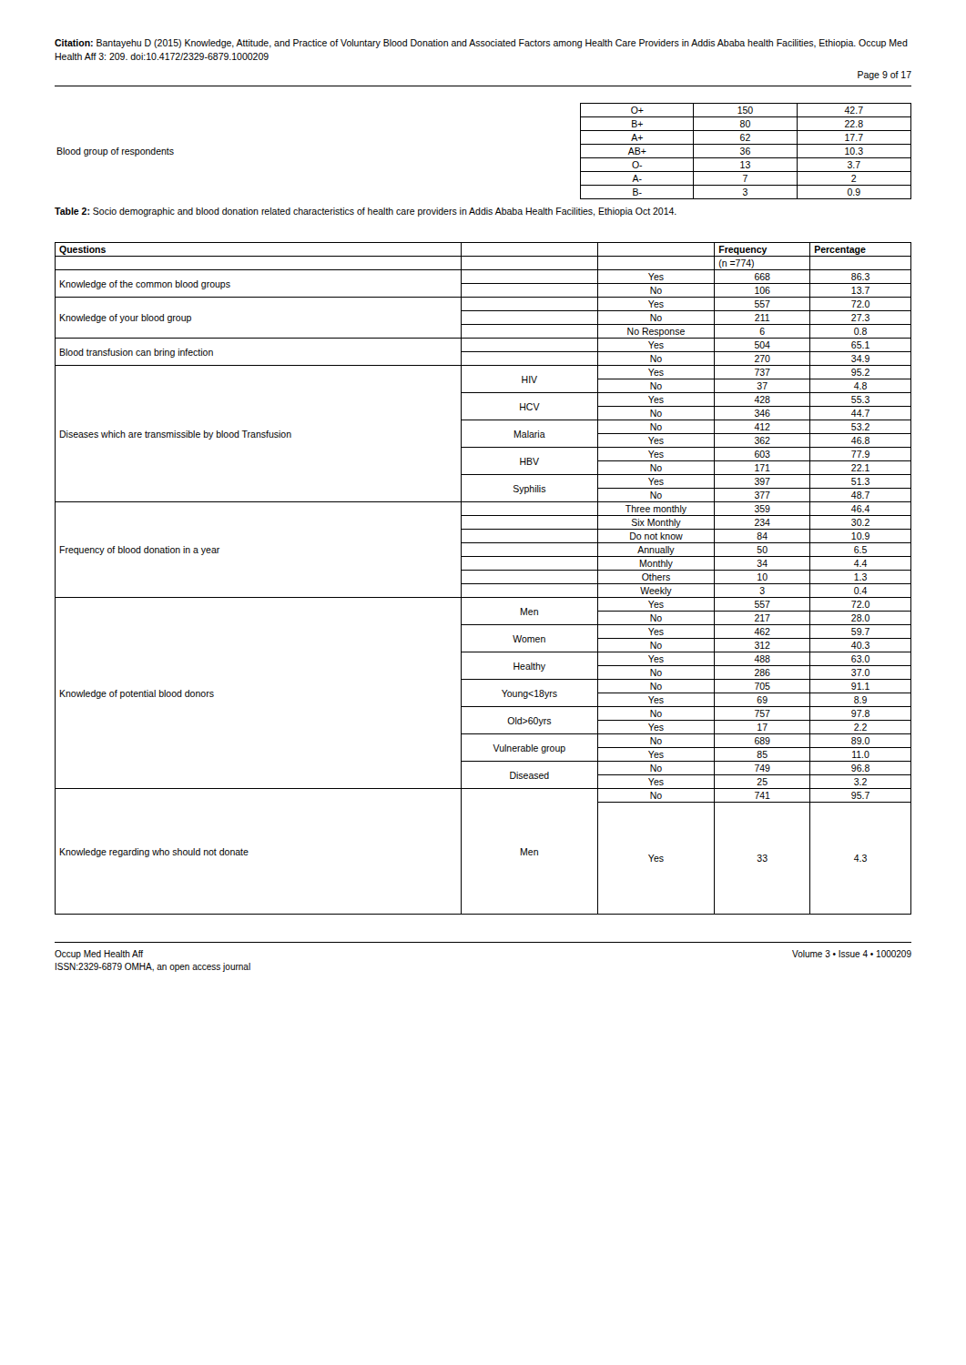Citation: Bantayehu D (2015) Knowledge, Attitude, and Practice of Voluntary Blood Donation and Associated Factors among Health Care Providers in Addis Ababa health Facilities, Ethiopia. Occup Med Health Aff 3: 209. doi:10.4172/2329-6879.1000209
Page 9 of 17
| Blood group of respondents | O+ | 150 | 42.7 |
| B+ | 80 | 22.8 |
| A+ | 62 | 17.7 |
| AB+ | 36 | 10.3 |
| O- | 13 | 3.7 |
| A- | 7 | 2 |
| B- | 3 | 0.9 |
Table 2: Socio demographic and blood donation related characteristics of health care providers in Addis Ababa Health Facilities, Ethiopia Oct 2014.
| Questions | | | Frequency | Percentage |
| --- | --- | --- | --- | --- |
| | | | (n =774) | |
| Knowledge of the common blood groups | | Yes | 668 | 86.3 |
| | No | 106 | 13.7 |
| Knowledge of your blood group | | Yes | 557 | 72.0 |
| | No | 211 | 27.3 |
| | No Response | 6 | 0.8 |
| Blood transfusion can bring infection | | Yes | 504 | 65.1 |
| | No | 270 | 34.9 |
| Diseases which are transmissible by blood Transfusion | HIV | Yes | 737 | 95.2 |
| No | 37 | 4.8 |
| HCV | Yes | 428 | 55.3 |
| No | 346 | 44.7 |
| Malaria | No | 412 | 53.2 |
| Yes | 362 | 46.8 |
| HBV | Yes | 603 | 77.9 |
| No | 171 | 22.1 |
| Syphilis | Yes | 397 | 51.3 |
| No | 377 | 48.7 |
| Frequency of blood donation in a year | | Three monthly | 359 | 46.4 |
| | Six Monthly | 234 | 30.2 |
| | Do not know | 84 | 10.9 |
| | Annually | 50 | 6.5 |
| | Monthly | 34 | 4.4 |
| | Others | 10 | 1.3 |
| | Weekly | 3 | 0.4 |
| Knowledge of potential blood donors | Men | Yes | 557 | 72.0 |
| No | 217 | 28.0 |
| Women | Yes | 462 | 59.7 |
| No | 312 | 40.3 |
| Healthy | Yes | 488 | 63.0 |
| No | 286 | 37.0 |
| Young<18yrs | No | 705 | 91.1 |
| Yes | 69 | 8.9 |
| Old>60yrs | No | 757 | 97.8 |
| Yes | 17 | 2.2 |
| Vulnerable group | No | 689 | 89.0 |
| Yes | 85 | 11.0 |
| Diseased | No | 749 | 96.8 |
| Yes | 25 | 3.2 |
| Knowledge regarding who should not donate | Men | No | 741 | 95.7 |
| Yes | 33 | 4.3 |
Occup Med Health Aff
ISSN:2329-6879 OMHA, an open access journal
Volume 3 • Issue 4 • 1000209